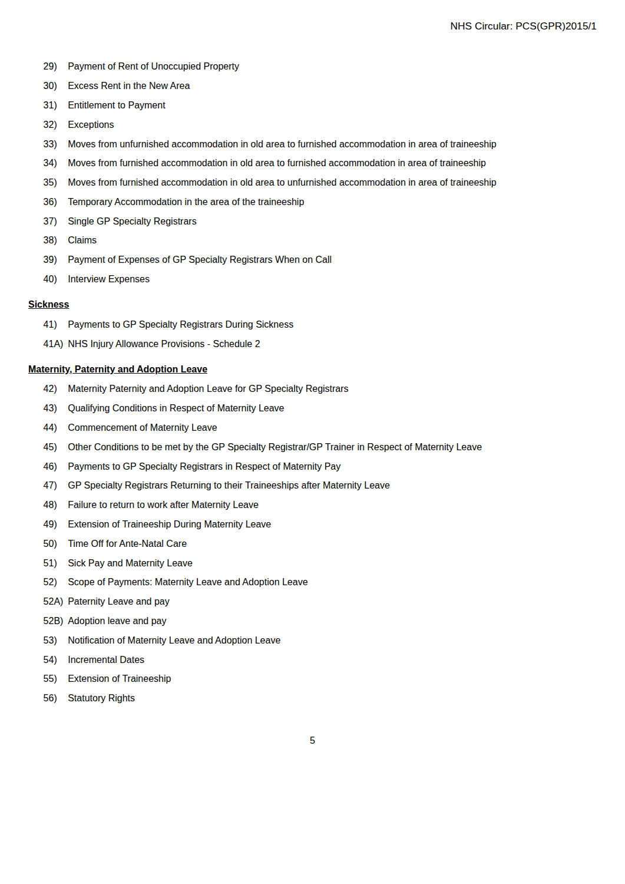NHS Circular: PCS(GPR)2015/1
29) Payment of Rent of Unoccupied Property
30) Excess Rent in the New Area
31) Entitlement to Payment
32) Exceptions
33) Moves from unfurnished accommodation in old area to furnished accommodation in area of traineeship
34) Moves from furnished accommodation in old area to furnished accommodation in area of traineeship
35) Moves from furnished accommodation in old area to unfurnished accommodation in area of traineeship
36) Temporary Accommodation in the area of the traineeship
37) Single GP Specialty Registrars
38) Claims
39) Payment of Expenses of GP Specialty Registrars When on Call
40) Interview Expenses
Sickness
41) Payments to GP Specialty Registrars During Sickness
41A) NHS Injury Allowance Provisions - Schedule 2
Maternity, Paternity and Adoption Leave
42) Maternity Paternity and Adoption Leave for GP Specialty Registrars
43) Qualifying Conditions in Respect of Maternity Leave
44) Commencement of Maternity Leave
45) Other Conditions to be met by the GP Specialty Registrar/GP Trainer in Respect of Maternity Leave
46) Payments to GP Specialty Registrars in Respect of Maternity Pay
47) GP Specialty Registrars Returning to their Traineeships after Maternity Leave
48) Failure to return to work after Maternity Leave
49) Extension of Traineeship During Maternity Leave
50) Time Off for Ante-Natal Care
51) Sick Pay and Maternity Leave
52) Scope of Payments: Maternity Leave and Adoption Leave
52A) Paternity Leave and pay
52B) Adoption leave and pay
53) Notification of Maternity Leave and Adoption Leave
54) Incremental Dates
55) Extension of Traineeship
56) Statutory Rights
5